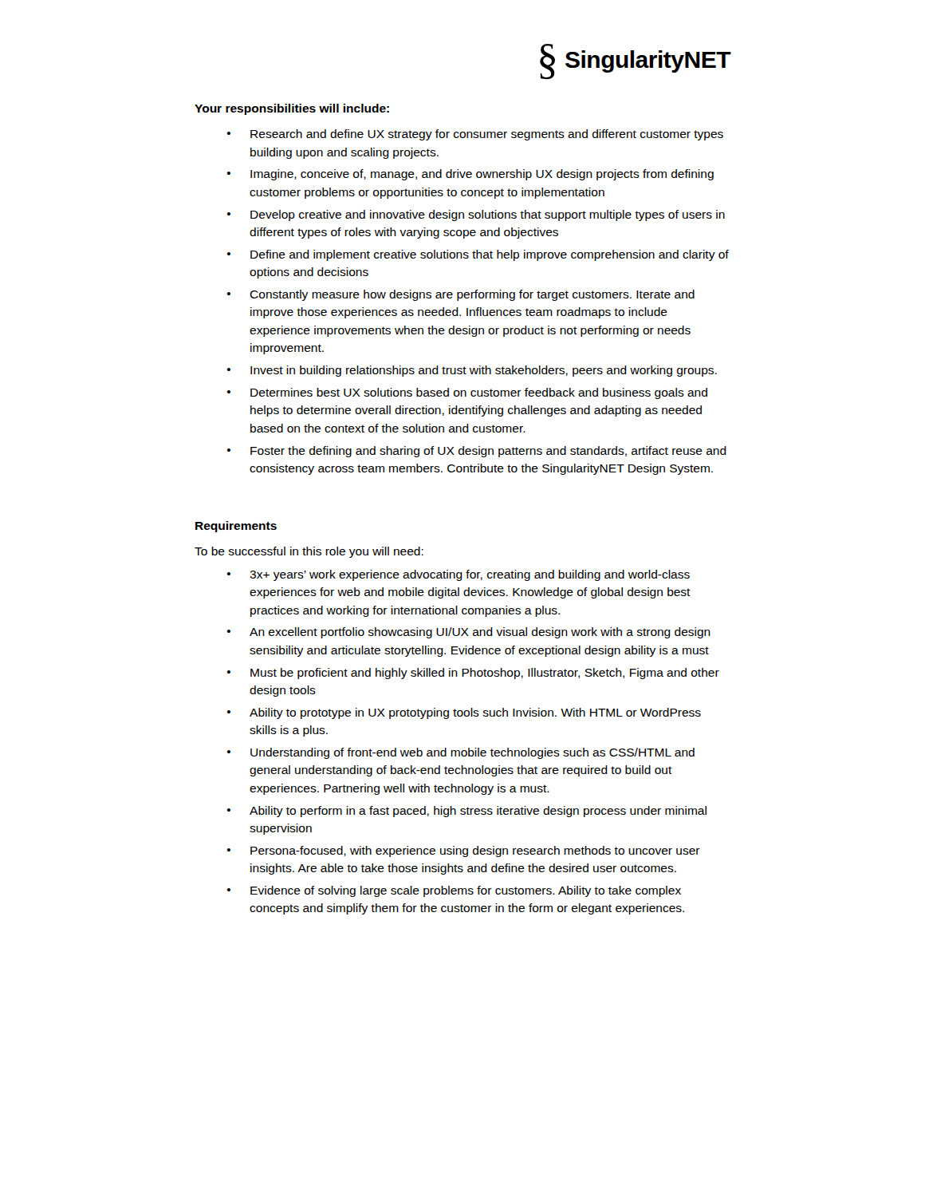§ SingularityNET
Your responsibilities will include:
Research and define UX strategy for consumer segments and different customer types building upon and scaling projects.
Imagine, conceive of, manage, and drive ownership UX design projects from defining customer problems or opportunities to concept to implementation
Develop creative and innovative design solutions that support multiple types of users in different types of roles with varying scope and objectives
Define and implement creative solutions that help improve comprehension and clarity of options and decisions
Constantly measure how designs are performing for target customers. Iterate and improve those experiences as needed. Influences team roadmaps to include experience improvements when the design or product is not performing or needs improvement.
Invest in building relationships and trust with stakeholders, peers and working groups.
Determines best UX solutions based on customer feedback and business goals and helps to determine overall direction, identifying challenges and adapting as needed based on the context of the solution and customer.
Foster the defining and sharing of UX design patterns and standards, artifact reuse and consistency across team members. Contribute to the SingularityNET Design System.
Requirements
To be successful in this role you will need:
3x+ years’ work experience advocating for, creating and building and world-class experiences for web and mobile digital devices. Knowledge of global design best practices and working for international companies a plus.
An excellent portfolio showcasing UI/UX and visual design work with a strong design sensibility and articulate storytelling. Evidence of exceptional design ability is a must
Must be proficient and highly skilled in Photoshop, Illustrator, Sketch, Figma and other design tools
Ability to prototype in UX prototyping tools such Invision. With HTML or WordPress skills is a plus.
Understanding of front-end web and mobile technologies such as CSS/HTML and general understanding of back-end technologies that are required to build out experiences. Partnering well with technology is a must.
Ability to perform in a fast paced, high stress iterative design process under minimal supervision
Persona-focused, with experience using design research methods to uncover user insights. Are able to take those insights and define the desired user outcomes.
Evidence of solving large scale problems for customers. Ability to take complex concepts and simplify them for the customer in the form or elegant experiences.